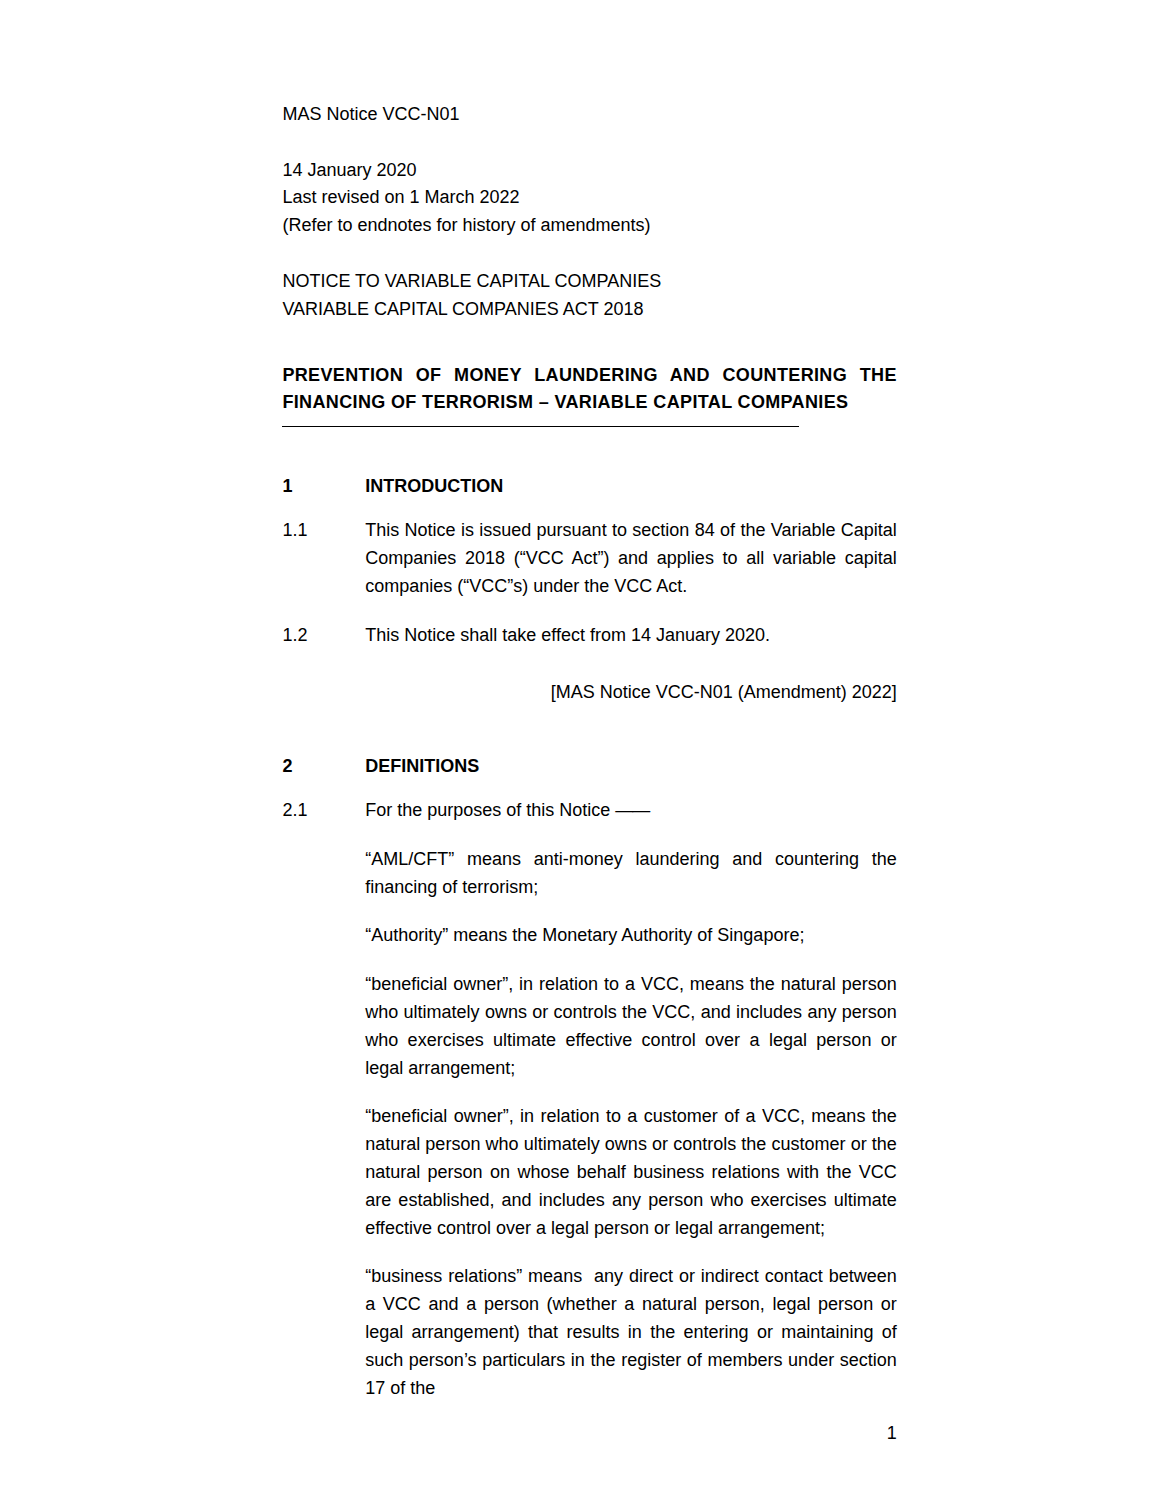MAS Notice VCC-N01
14 January 2020
Last revised on 1 March 2022
(Refer to endnotes for history of amendments)
NOTICE TO VARIABLE CAPITAL COMPANIES
VARIABLE CAPITAL COMPANIES ACT 2018
PREVENTION OF MONEY LAUNDERING AND COUNTERING THE FINANCING OF TERRORISM – VARIABLE CAPITAL COMPANIES
1 INTRODUCTION
1.1 This Notice is issued pursuant to section 84 of the Variable Capital Companies 2018 (“VCC Act”) and applies to all variable capital companies (“VCC”s) under the VCC Act.
1.2 This Notice shall take effect from 14 January 2020.
[MAS Notice VCC-N01 (Amendment) 2022]
2 DEFINITIONS
2.1 For the purposes of this Notice ——
“AML/CFT” means anti-money laundering and countering the financing of terrorism;
“Authority” means the Monetary Authority of Singapore;
“beneficial owner”, in relation to a VCC, means the natural person who ultimately owns or controls the VCC, and includes any person who exercises ultimate effective control over a legal person or legal arrangement;
“beneficial owner”, in relation to a customer of a VCC, means the natural person who ultimately owns or controls the customer or the natural person on whose behalf business relations with the VCC are established, and includes any person who exercises ultimate effective control over a legal person or legal arrangement;
“business relations” means any direct or indirect contact between a VCC and a person (whether a natural person, legal person or legal arrangement) that results in the entering or maintaining of such person’s particulars in the register of members under section 17 of the
1